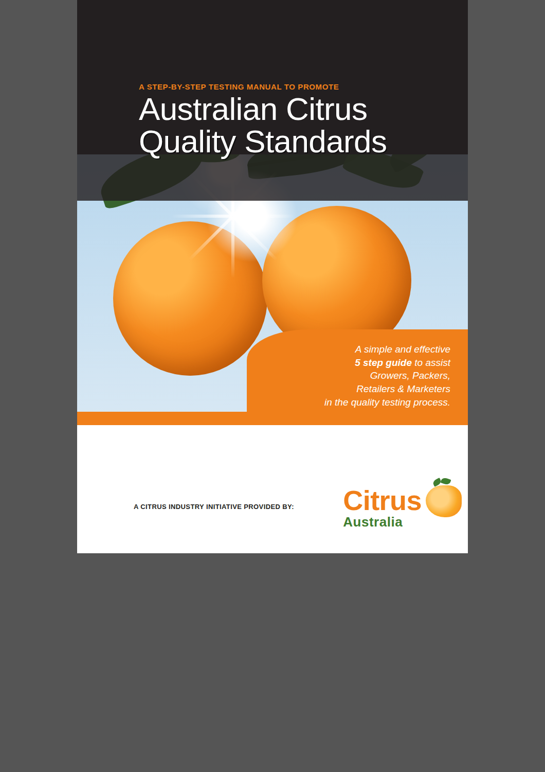A step-by-step testing manual to promote
Australian Citrus Quality Standards
A simple and effective
5 step guide to assist
Growers, Packers,
Retailers & Marketers
in the quality testing process.
A citrus industry initiative provided by:
Citrus Australia